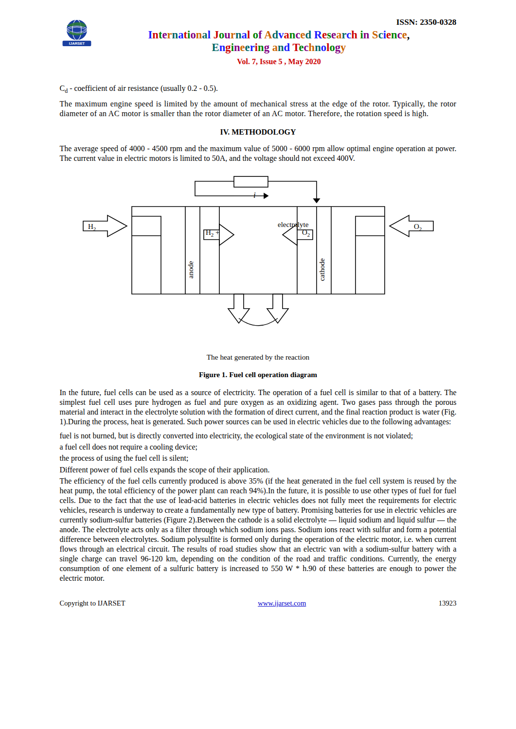IJARSET
ISSN: 2350-0328
International Journal of Advanced Research in Science,
Engineering and Technology
Vol. 7, Issue 5 , May 2020
Cd - coefficient of air resistance (usually 0.2 - 0.5).
The maximum engine speed is limited by the amount of mechanical stress at the edge of the rotor. Typically, the rotor diameter of an AC motor is smaller than the rotor diameter of an AC motor. Therefore, the rotation speed is high.
IV. METHODOLOGY
The average speed of 4000 - 4500 rpm and the maximum value of 5000 - 6000 rpm allow optimal engine operation at power. The current value in electric motors is limited to 50A, and the voltage should not exceed 400V.
H2 O2 electrolyte i H2 + O2 anode cathode
The heat generated by the reaction
Figure 1. Fuel cell operation diagram
In the future, fuel cells can be used as a source of electricity. The operation of a fuel cell is similar to that of a battery. The simplest fuel cell uses pure hydrogen as fuel and pure oxygen as an oxidizing agent. Two gases pass through the porous material and interact in the electrolyte solution with the formation of direct current, and the final reaction product is water (Fig. 1).During the process, heat is generated. Such power sources can be used in electric vehicles due to the following advantages:
fuel is not burned, but is directly converted into electricity, the ecological state of the environment is not violated;
a fuel cell does not require a cooling device;
the process of using the fuel cell is silent;
Different power of fuel cells expands the scope of their application.
The efficiency of the fuel cells currently produced is above 35% (if the heat generated in the fuel cell system is reused by the heat pump, the total efficiency of the power plant can reach 94%).In the future, it is possible to use other types of fuel for fuel cells. Due to the fact that the use of lead-acid batteries in electric vehicles does not fully meet the requirements for electric vehicles, research is underway to create a fundamentally new type of battery. Promising batteries for use in electric vehicles are currently sodium-sulfur batteries (Figure 2).Between the cathode is a solid electrolyte — liquid sodium and liquid sulfur — the anode. The electrolyte acts only as a filter through which sodium ions pass. Sodium ions react with sulfur and form a potential difference between electrolytes. Sodium polysulfite is formed only during the operation of the electric motor, i.e. when current flows through an electrical circuit. The results of road studies show that an electric van with a sodium-sulfur battery with a single charge can travel 96-120 km, depending on the condition of the road and traffic conditions. Currently, the energy consumption of one element of a sulfuric battery is increased to 550 W * h.90 of these batteries are enough to power the electric motor.
Copyright to IJARSET www.ijarset.com 13923